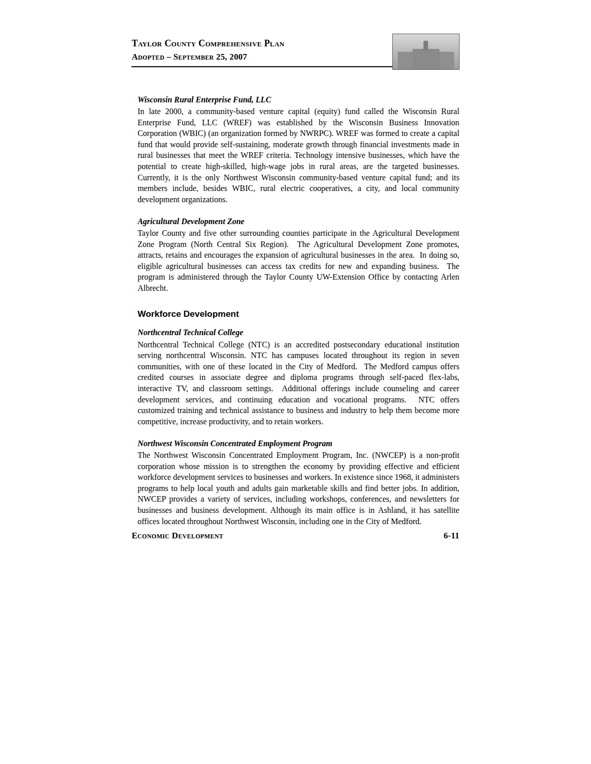Taylor County Comprehensive Plan
Adopted – September 25, 2007
Wisconsin Rural Enterprise Fund, LLC
In late 2000, a community-based venture capital (equity) fund called the Wisconsin Rural Enterprise Fund, LLC (WREF) was established by the Wisconsin Business Innovation Corporation (WBIC) (an organization formed by NWRPC). WREF was formed to create a capital fund that would provide self-sustaining, moderate growth through financial investments made in rural businesses that meet the WREF criteria. Technology intensive businesses, which have the potential to create high-skilled, high-wage jobs in rural areas, are the targeted businesses. Currently, it is the only Northwest Wisconsin community-based venture capital fund; and its members include, besides WBIC, rural electric cooperatives, a city, and local community development organizations.
Agricultural Development Zone
Taylor County and five other surrounding counties participate in the Agricultural Development Zone Program (North Central Six Region). The Agricultural Development Zone promotes, attracts, retains and encourages the expansion of agricultural businesses in the area. In doing so, eligible agricultural businesses can access tax credits for new and expanding business. The program is administered through the Taylor County UW-Extension Office by contacting Arlen Albrecht.
Workforce Development
Northcentral Technical College
Northcentral Technical College (NTC) is an accredited postsecondary educational institution serving northcentral Wisconsin. NTC has campuses located throughout its region in seven communities, with one of these located in the City of Medford. The Medford campus offers credited courses in associate degree and diploma programs through self-paced flex-labs, interactive TV, and classroom settings. Additional offerings include counseling and career development services, and continuing education and vocational programs. NTC offers customized training and technical assistance to business and industry to help them become more competitive, increase productivity, and to retain workers.
Northwest Wisconsin Concentrated Employment Program
The Northwest Wisconsin Concentrated Employment Program, Inc. (NWCEP) is a non-profit corporation whose mission is to strengthen the economy by providing effective and efficient workforce development services to businesses and workers. In existence since 1968, it administers programs to help local youth and adults gain marketable skills and find better jobs. In addition, NWCEP provides a variety of services, including workshops, conferences, and newsletters for businesses and business development. Although its main office is in Ashland, it has satellite offices located throughout Northwest Wisconsin, including one in the City of Medford.
Economic Development 6-11